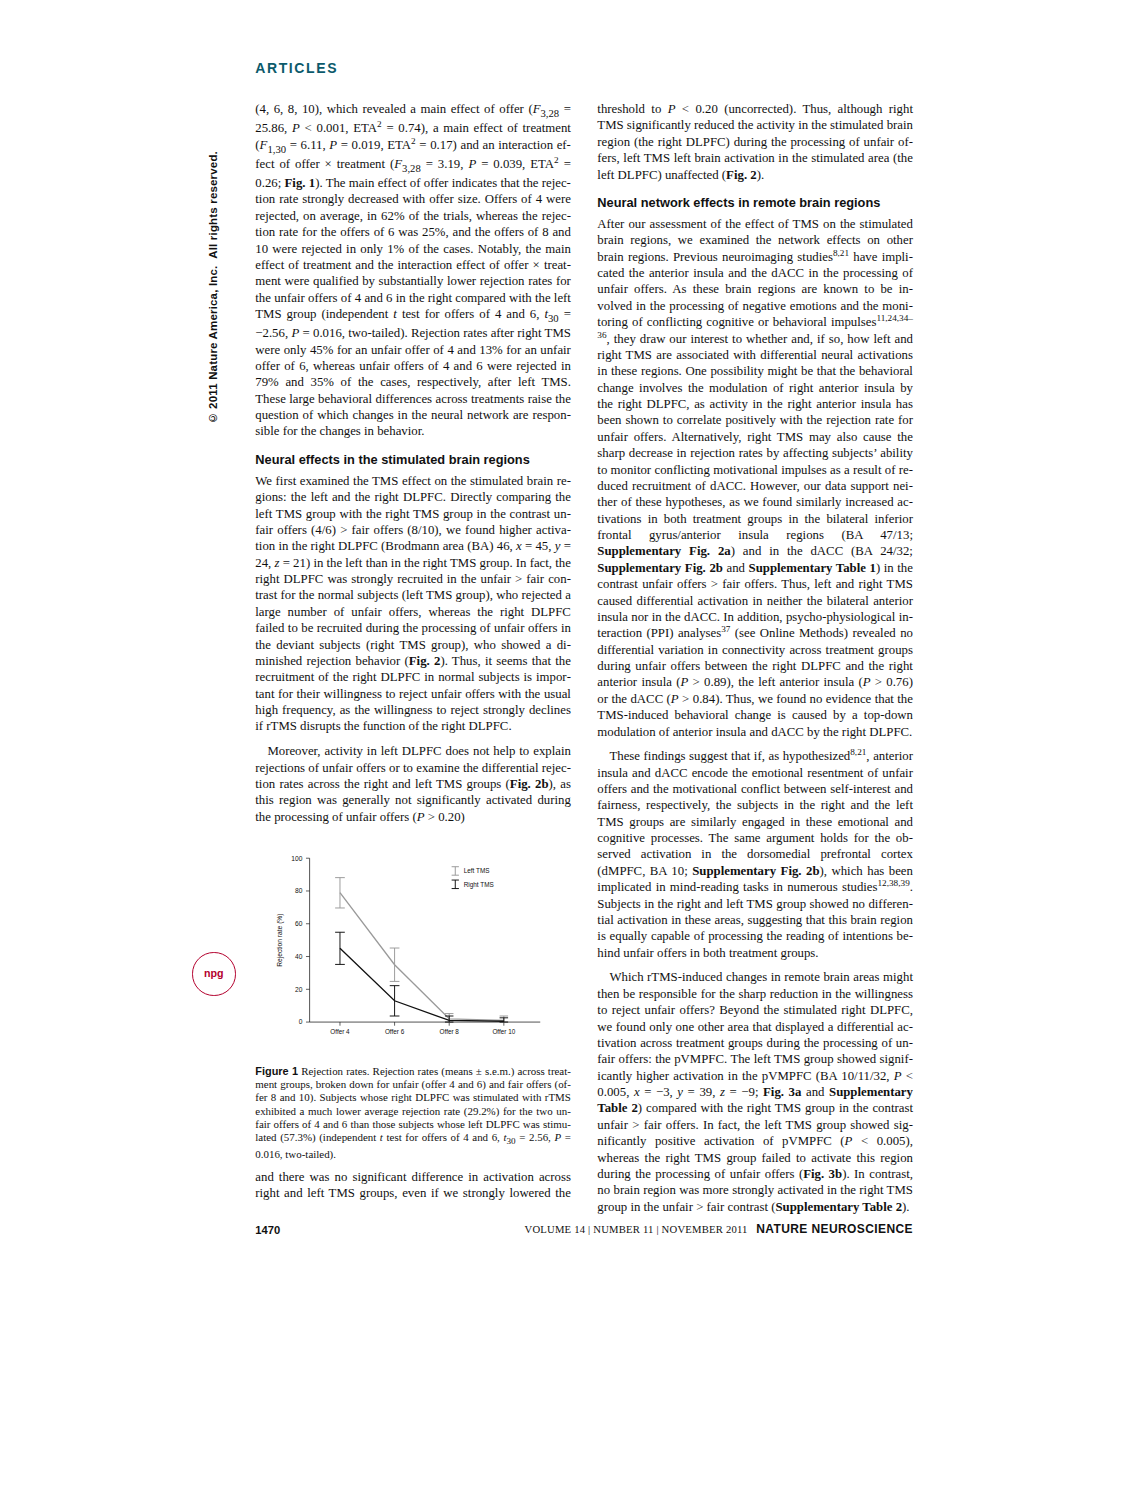© 2011 Nature America, Inc. All rights reserved.
npg
ARTICLES
(4, 6, 8, 10), which revealed a main effect of offer (F3,28 = 25.86, P < 0.001, ETA2 = 0.74), a main effect of treatment (F1,30 = 6.11, P = 0.019, ETA2 = 0.17) and an interaction effect of offer × treatment (F3,28 = 3.19, P = 0.039, ETA2 = 0.26; Fig. 1). The main effect of offer indicates that the rejection rate strongly decreased with offer size. Offers of 4 were rejected, on average, in 62% of the trials, whereas the rejection rate for the offers of 6 was 25%, and the offers of 8 and 10 were rejected in only 1% of the cases. Notably, the main effect of treatment and the interaction effect of offer × treatment were qualified by substantially lower rejection rates for the unfair offers of 4 and 6 in the right compared with the left TMS group (independent t test for offers of 4 and 6, t30 = −2.56, P = 0.016, two-tailed). Rejection rates after right TMS were only 45% for an unfair offer of 4 and 13% for an unfair offer of 6, whereas unfair offers of 4 and 6 were rejected in 79% and 35% of the cases, respectively, after left TMS. These large behavioral differences across treatments raise the question of which changes in the neural network are responsible for the changes in behavior.
Neural effects in the stimulated brain regions
We first examined the TMS effect on the stimulated brain regions: the left and the right DLPFC. Directly comparing the left TMS group with the right TMS group in the contrast unfair offers (4/6) > fair offers (8/10), we found higher activation in the right DLPFC (Brodmann area (BA) 46, x = 45, y = 24, z = 21) in the left than in the right TMS group. In fact, the right DLPFC was strongly recruited in the unfair > fair contrast for the normal subjects (left TMS group), who rejected a large number of unfair offers, whereas the right DLPFC failed to be recruited during the processing of unfair offers in the deviant subjects (right TMS group), who showed a diminished rejection behavior (Fig. 2). Thus, it seems that the recruitment of the right DLPFC in normal subjects is important for their willingness to reject unfair offers with the usual high frequency, as the willingness to reject strongly declines if rTMS disrupts the function of the right DLPFC.
Moreover, activity in left DLPFC does not help to explain rejections of unfair offers or to examine the differential rejection rates across the right and left TMS groups (Fig. 2b), as this region was generally not significantly activated during the processing of unfair offers (P > 0.20)
0 20 40 60 80 100 Rejection rate (%) Offer 4 Offer 6 Offer 8 Offer 10 Left TMS Right TMS
Figure 1 Rejection rates. Rejection rates (means ± s.e.m.) across treatment groups, broken down for unfair (offer 4 and 6) and fair offers (offer 8 and 10). Subjects whose right DLPFC was stimulated with rTMS exhibited a much lower average rejection rate (29.2%) for the two unfair offers of 4 and 6 than those subjects whose left DLPFC was stimulated (57.3%) (independent t test for offers of 4 and 6, t30 = 2.56, P = 0.016, two-tailed).
and there was no significant difference in activation across right and left TMS groups, even if we strongly lowered the threshold to P < 0.20 (uncorrected). Thus, although right TMS significantly reduced the activity in the stimulated brain region (the right DLPFC) during the processing of unfair offers, left TMS left brain activation in the stimulated area (the left DLPFC) unaffected (Fig. 2).
Neural network effects in remote brain regions
After our assessment of the effect of TMS on the stimulated brain regions, we examined the network effects on other brain regions. Previous neuroimaging studies8,21 have implicated the anterior insula and the dACC in the processing of unfair offers. As these brain regions are known to be involved in the processing of negative emotions and the monitoring of conflicting cognitive or behavioral impulses11,24,34–36, they draw our interest to whether and, if so, how left and right TMS are associated with differential neural activations in these regions. One possibility might be that the behavioral change involves the modulation of right anterior insula by the right DLPFC, as activity in the right anterior insula has been shown to correlate positively with the rejection rate for unfair offers. Alternatively, right TMS may also cause the sharp decrease in rejection rates by affecting subjects’ ability to monitor conflicting motivational impulses as a result of reduced recruitment of dACC. However, our data support neither of these hypotheses, as we found similarly increased activations in both treatment groups in the bilateral inferior frontal gyrus/anterior insula regions (BA 47/13; Supplementary Fig. 2a) and in the dACC (BA 24/32; Supplementary Fig. 2b and Supplementary Table 1) in the contrast unfair offers > fair offers. Thus, left and right TMS caused differential activation in neither the bilateral anterior insula nor in the dACC. In addition, psycho-physiological interaction (PPI) analyses37 (see Online Methods) revealed no differential variation in connectivity across treatment groups during unfair offers between the right DLPFC and the right anterior insula (P > 0.89), the left anterior insula (P > 0.76) or the dACC (P > 0.84). Thus, we found no evidence that the TMS-induced behavioral change is caused by a top-down modulation of anterior insula and dACC by the right DLPFC.
These findings suggest that if, as hypothesized8,21, anterior insula and dACC encode the emotional resentment of unfair offers and the motivational conflict between self-interest and fairness, respectively, the subjects in the right and the left TMS groups are similarly engaged in these emotional and cognitive processes. The same argument holds for the observed activation in the dorsomedial prefrontal cortex (dMPFC, BA 10; Supplementary Fig. 2b), which has been implicated in mind-reading tasks in numerous studies12,38,39. Subjects in the right and left TMS group showed no differential activation in these areas, suggesting that this brain region is equally capable of processing the reading of intentions behind unfair offers in both treatment groups.
Which rTMS-induced changes in remote brain areas might then be responsible for the sharp reduction in the willingness to reject unfair offers? Beyond the stimulated right DLPFC, we found only one other area that displayed a differential activation across treatment groups during the processing of unfair offers: the pVMPFC. The left TMS group showed significantly higher activation in the pVMPFC (BA 10/11/32, P < 0.005, x = −3, y = 39, z = −9; Fig. 3a and Supplementary Table 2) compared with the right TMS group in the contrast unfair > fair offers. In fact, the left TMS group showed significantly positive activation of pVMPFC (P < 0.005), whereas the right TMS group failed to activate this region during the processing of unfair offers (Fig. 3b). In contrast, no brain region was more strongly activated in the right TMS group in the unfair > fair contrast (Supplementary Table 2).
1470
VOLUME 14 | NUMBER 11 | NOVEMBER 2011 NATURE NEUROSCIENCE